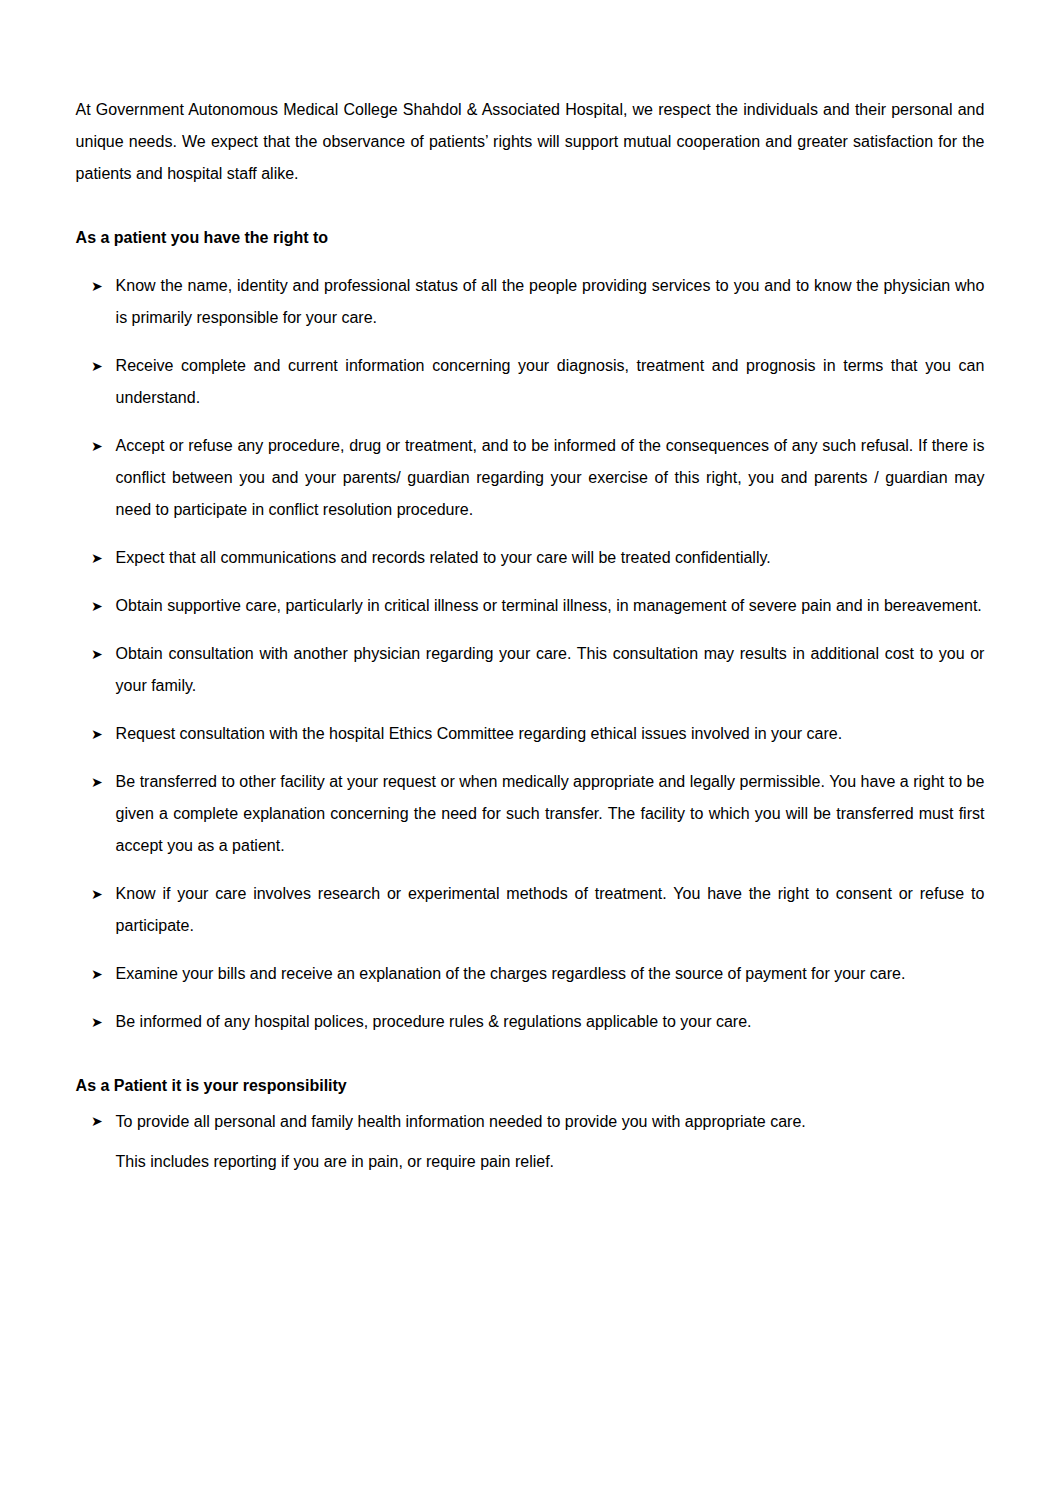At Government Autonomous Medical College Shahdol & Associated Hospital, we respect the individuals and their personal and unique needs. We expect that the observance of patients’ rights will support mutual cooperation and greater satisfaction for the patients and hospital staff alike.
As a patient you have the right to
Know the name, identity and professional status of all the people providing services to you and to know the physician who is primarily responsible for your care.
Receive complete and current information concerning your diagnosis, treatment and prognosis in terms that you can understand.
Accept or refuse any procedure, drug or treatment, and to be informed of the consequences of any such refusal. If there is conflict between you and your parents/ guardian regarding your exercise of this right, you and parents / guardian may need to participate in conflict resolution procedure.
Expect that all communications and records related to your care will be treated confidentially.
Obtain supportive care, particularly in critical illness or terminal illness, in management of severe pain and in bereavement.
Obtain consultation with another physician regarding your care. This consultation may results in additional cost to you or your family.
Request consultation with the hospital Ethics Committee regarding ethical issues involved in your care.
Be transferred to other facility at your request or when medically appropriate and legally permissible. You have a right to be given a complete explanation concerning the need for such transfer. The facility to which you will be transferred must first accept you as a patient.
Know if your care involves research or experimental methods of treatment. You have the right to consent or refuse to participate.
Examine your bills and receive an explanation of the charges regardless of the source of payment for your care.
Be informed of any hospital polices, procedure rules & regulations applicable to your care.
As a Patient it is your responsibility
To provide all personal and family health information needed to provide you with appropriate care.
This includes reporting if you are in pain, or require pain relief.